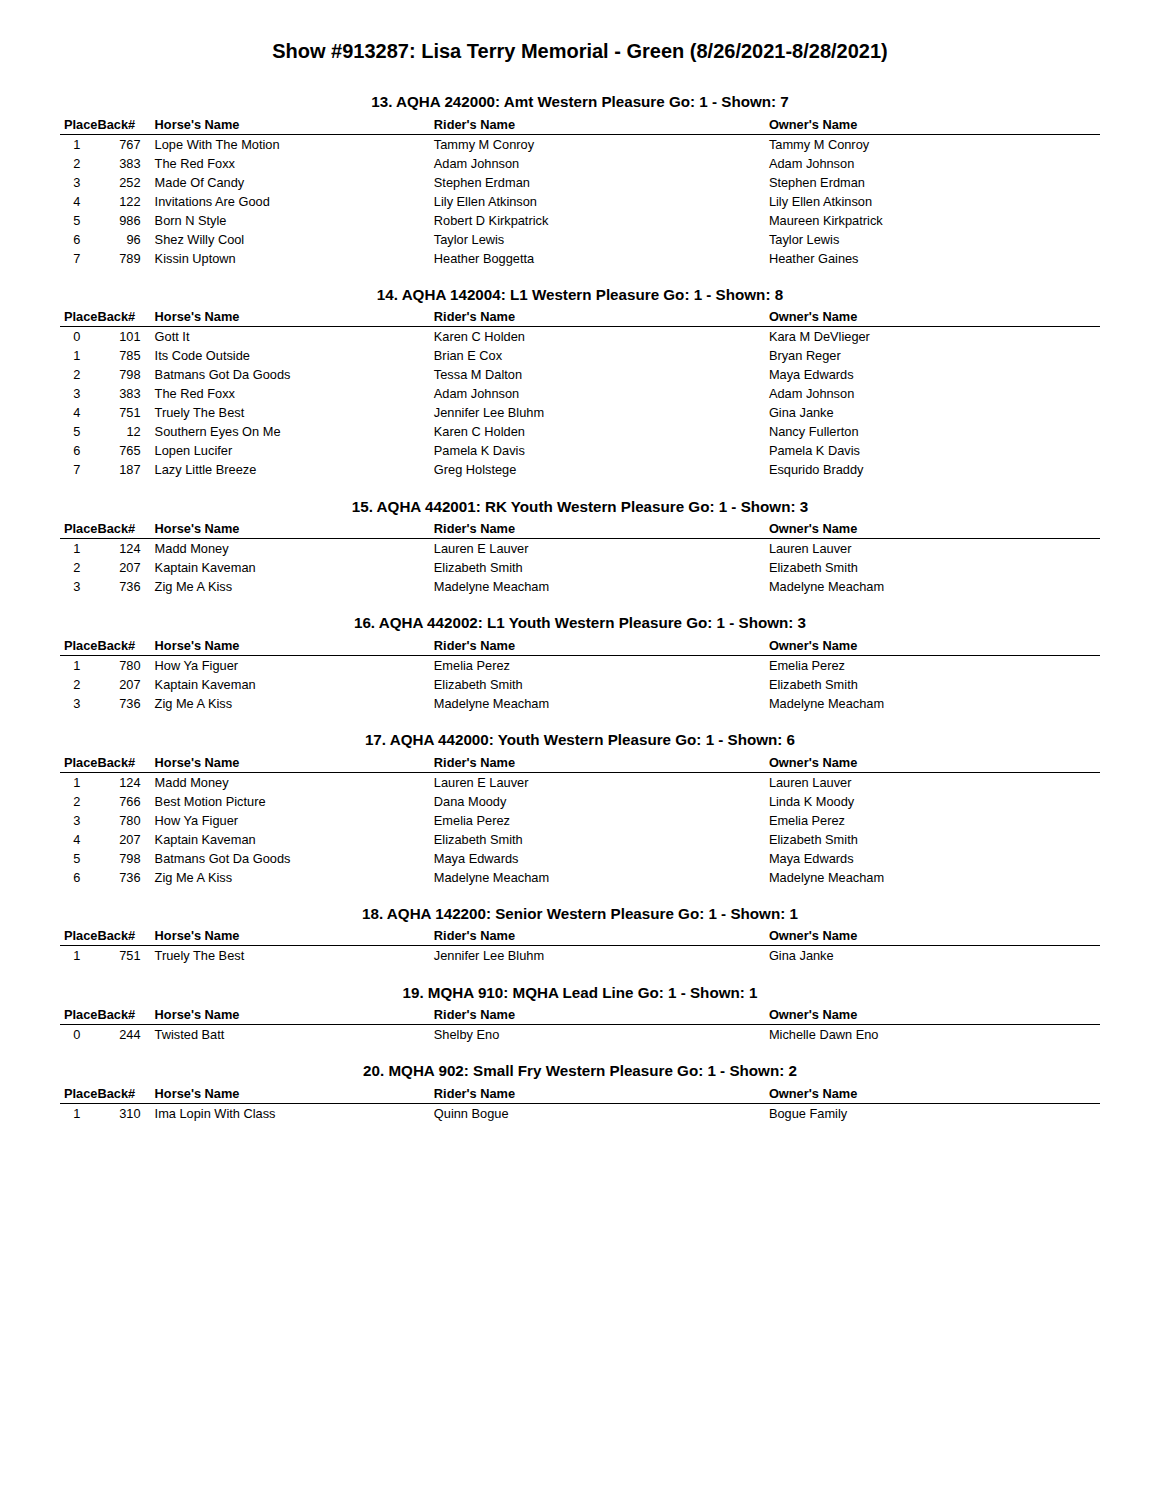Show #913287: Lisa Terry Memorial - Green (8/26/2021-8/28/2021)
13. AQHA 242000: Amt Western Pleasure Go: 1 - Shown: 7
| PlaceBack# | Horse's Name | Rider's Name | Owner's Name |
| --- | --- | --- | --- |
| 1 | 767 | Lope With The Motion | Tammy M Conroy | Tammy M Conroy |
| 2 | 383 | The Red Foxx | Adam Johnson | Adam Johnson |
| 3 | 252 | Made Of Candy | Stephen Erdman | Stephen Erdman |
| 4 | 122 | Invitations Are Good | Lily Ellen Atkinson | Lily Ellen Atkinson |
| 5 | 986 | Born N Style | Robert D Kirkpatrick | Maureen Kirkpatrick |
| 6 | 96 | Shez Willy Cool | Taylor Lewis | Taylor Lewis |
| 7 | 789 | Kissin Uptown | Heather Boggetta | Heather Gaines |
14. AQHA 142004: L1 Western Pleasure Go: 1 - Shown: 8
| PlaceBack# | Horse's Name | Rider's Name | Owner's Name |
| --- | --- | --- | --- |
| 0 | 101 | Gott It | Karen C Holden | Kara M DeVlieger |
| 1 | 785 | Its Code Outside | Brian E Cox | Bryan Reger |
| 2 | 798 | Batmans Got Da Goods | Tessa M Dalton | Maya Edwards |
| 3 | 383 | The Red Foxx | Adam Johnson | Adam Johnson |
| 4 | 751 | Truely The Best | Jennifer Lee Bluhm | Gina Janke |
| 5 | 12 | Southern Eyes On Me | Karen C Holden | Nancy Fullerton |
| 6 | 765 | Lopen Lucifer | Pamela K Davis | Pamela K Davis |
| 7 | 187 | Lazy Little Breeze | Greg Holstege | Esqurido Braddy |
15. AQHA 442001: RK Youth Western Pleasure Go: 1 - Shown: 3
| PlaceBack# | Horse's Name | Rider's Name | Owner's Name |
| --- | --- | --- | --- |
| 1 | 124 | Madd Money | Lauren E Lauver | Lauren Lauver |
| 2 | 207 | Kaptain Kaveman | Elizabeth Smith | Elizabeth Smith |
| 3 | 736 | Zig Me A Kiss | Madelyne Meacham | Madelyne Meacham |
16. AQHA 442002: L1 Youth Western Pleasure Go: 1 - Shown: 3
| PlaceBack# | Horse's Name | Rider's Name | Owner's Name |
| --- | --- | --- | --- |
| 1 | 780 | How Ya Figuer | Emelia Perez | Emelia Perez |
| 2 | 207 | Kaptain Kaveman | Elizabeth Smith | Elizabeth Smith |
| 3 | 736 | Zig Me A Kiss | Madelyne Meacham | Madelyne Meacham |
17. AQHA 442000: Youth Western Pleasure Go: 1 - Shown: 6
| PlaceBack# | Horse's Name | Rider's Name | Owner's Name |
| --- | --- | --- | --- |
| 1 | 124 | Madd Money | Lauren E Lauver | Lauren Lauver |
| 2 | 766 | Best Motion Picture | Dana Moody | Linda K Moody |
| 3 | 780 | How Ya Figuer | Emelia Perez | Emelia Perez |
| 4 | 207 | Kaptain Kaveman | Elizabeth Smith | Elizabeth Smith |
| 5 | 798 | Batmans Got Da Goods | Maya Edwards | Maya Edwards |
| 6 | 736 | Zig Me A Kiss | Madelyne Meacham | Madelyne Meacham |
18. AQHA 142200: Senior Western Pleasure Go: 1 - Shown: 1
| PlaceBack# | Horse's Name | Rider's Name | Owner's Name |
| --- | --- | --- | --- |
| 1 | 751 | Truely The Best | Jennifer Lee Bluhm | Gina Janke |
19. MQHA 910: MQHA Lead Line Go: 1 - Shown: 1
| PlaceBack# | Horse's Name | Rider's Name | Owner's Name |
| --- | --- | --- | --- |
| 0 | 244 | Twisted Batt | Shelby Eno | Michelle Dawn Eno |
20. MQHA 902: Small Fry Western Pleasure Go: 1 - Shown: 2
| PlaceBack# | Horse's Name | Rider's Name | Owner's Name |
| --- | --- | --- | --- |
| 1 | 310 | Ima Lopin With Class | Quinn Bogue | Bogue Family |